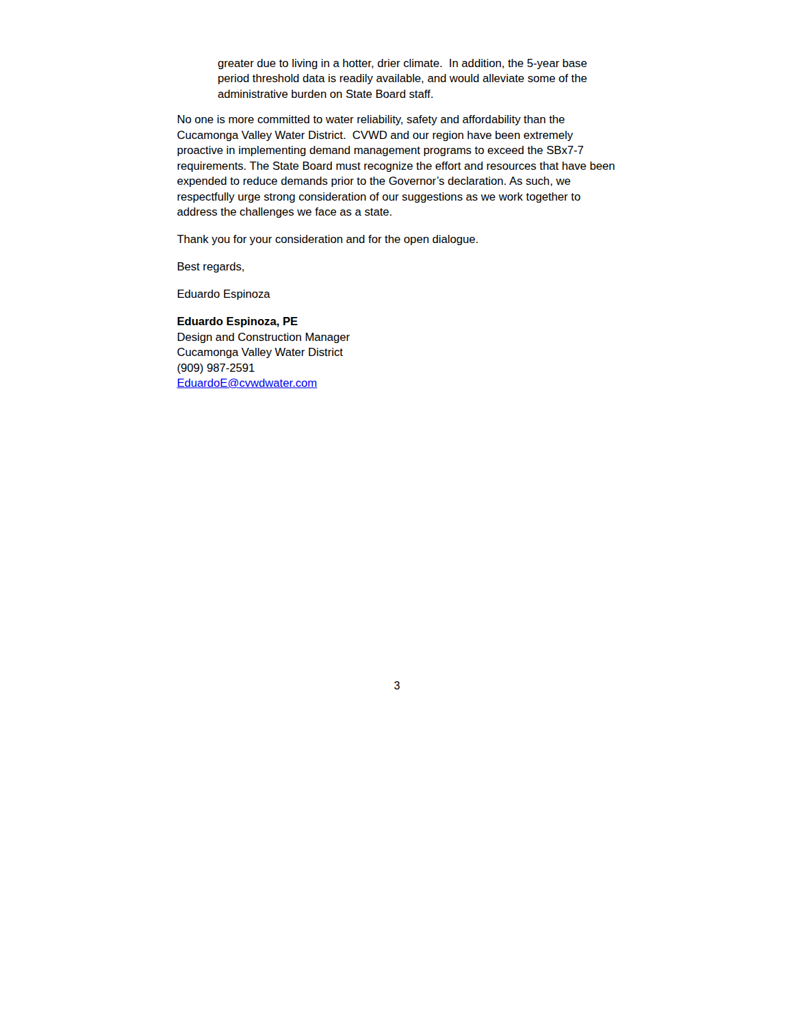greater due to living in a hotter, drier climate. In addition, the 5-year base period threshold data is readily available, and would alleviate some of the administrative burden on State Board staff.
No one is more committed to water reliability, safety and affordability than the Cucamonga Valley Water District. CVWD and our region have been extremely proactive in implementing demand management programs to exceed the SBx7-7 requirements. The State Board must recognize the effort and resources that have been expended to reduce demands prior to the Governor’s declaration. As such, we respectfully urge strong consideration of our suggestions as we work together to address the challenges we face as a state.
Thank you for your consideration and for the open dialogue.
Best regards,
Eduardo Espinoza
Eduardo Espinoza, PE
Design and Construction Manager
Cucamonga Valley Water District
(909) 987-2591
EduardoE@cvwdwater.com
3